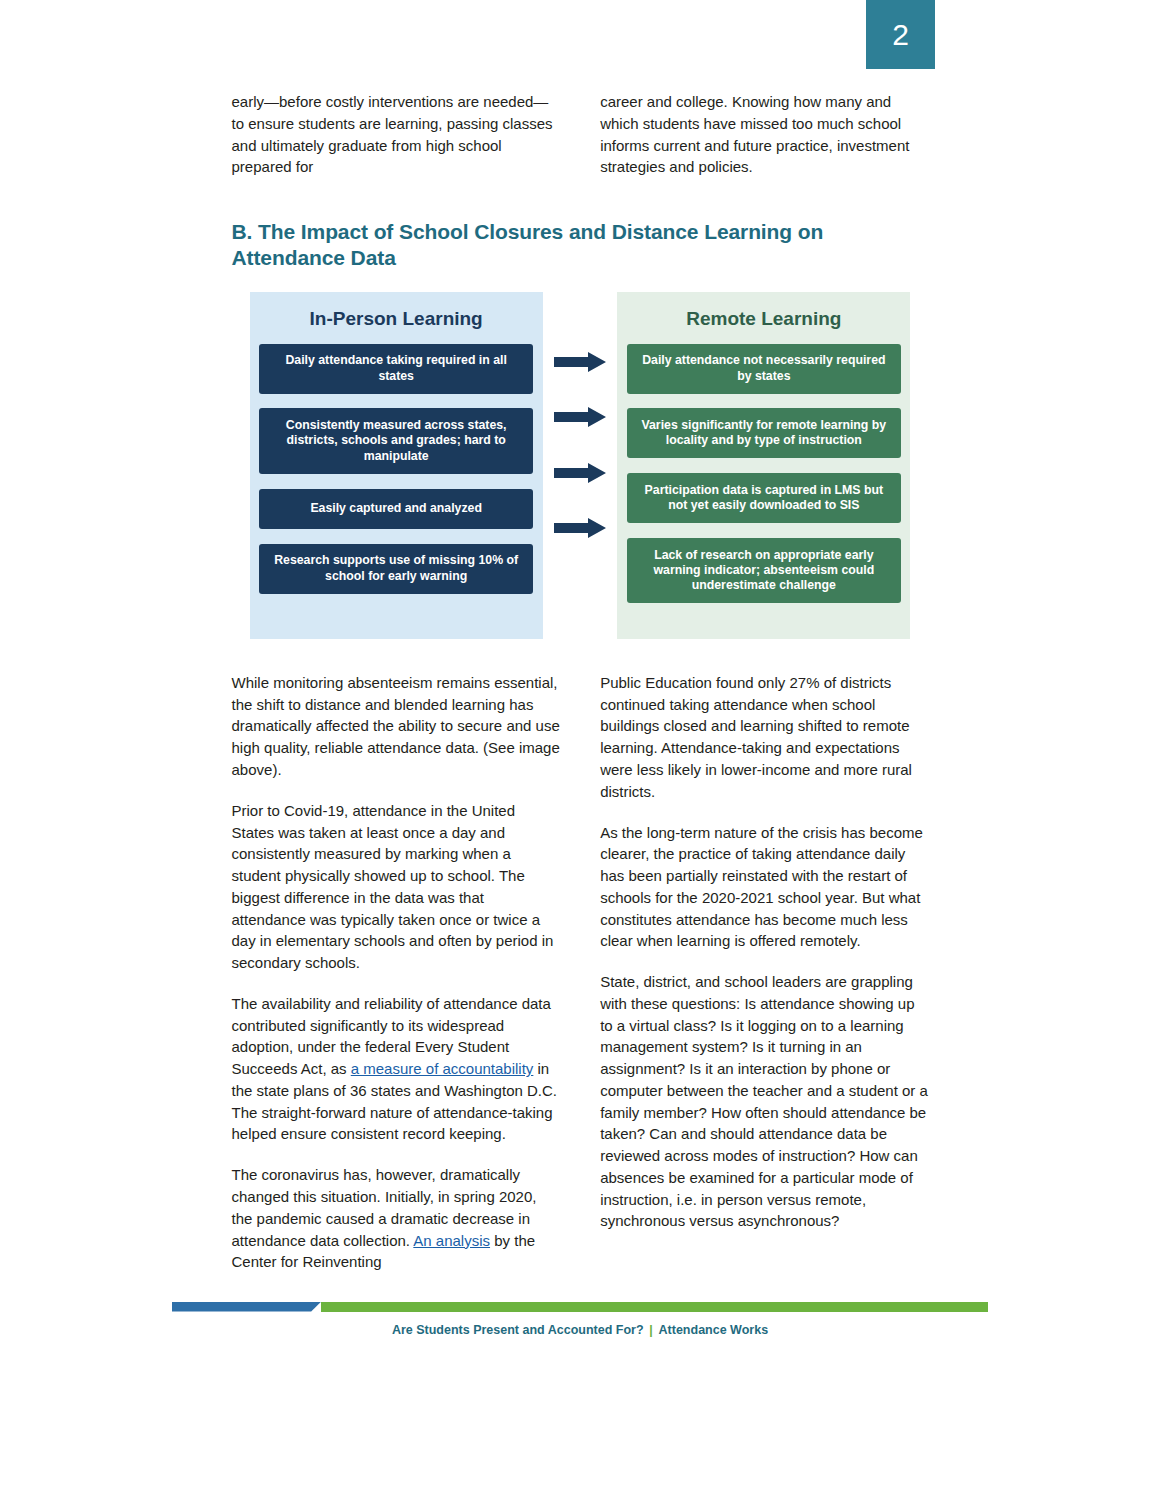2
early—before costly interventions are needed—to ensure students are learning, passing classes and ultimately graduate from high school prepared for
career and college. Knowing how many and which students have missed too much school informs current and future practice, investment strategies and policies.
B. The Impact of School Closures and Distance Learning on Attendance Data
In-Person Learning
Daily attendance taking required in all states
Consistently measured across states, districts, schools and grades; hard to manipulate
Easily captured and analyzed
Research supports use of missing 10% of school for early warning
Remote Learning
Daily attendance not necessarily required by states
Varies significantly for remote learning by locality and by type of instruction
Participation data is captured in LMS but not yet easily downloaded to SIS
Lack of research on appropriate early warning indicator; absenteeism could underestimate challenge
While monitoring absenteeism remains essential, the shift to distance and blended learning has dramatically affected the ability to secure and use high quality, reliable attendance data. (See image above).
Prior to Covid-19, attendance in the United States was taken at least once a day and consistently measured by marking when a student physically showed up to school. The biggest difference in the data was that attendance was typically taken once or twice a day in elementary schools and often by period in secondary schools.
The availability and reliability of attendance data contributed significantly to its widespread adoption, under the federal Every Student Succeeds Act, as a measure of accountability in the state plans of 36 states and Washington D.C. The straight-forward nature of attendance-taking helped ensure consistent record keeping.
The coronavirus has, however, dramatically changed this situation. Initially, in spring 2020, the pandemic caused a dramatic decrease in attendance data collection. An analysis by the Center for Reinventing
Public Education found only 27% of districts continued taking attendance when school buildings closed and learning shifted to remote learning. Attendance-taking and expectations were less likely in lower-income and more rural districts.
As the long-term nature of the crisis has become clearer, the practice of taking attendance daily has been partially reinstated with the restart of schools for the 2020-2021 school year. But what constitutes attendance has become much less clear when learning is offered remotely.
State, district, and school leaders are grappling with these questions: Is attendance showing up to a virtual class? Is it logging on to a learning management system? Is it turning in an assignment? Is it an interaction by phone or computer between the teacher and a student or a family member? How often should attendance be taken? Can and should attendance data be reviewed across modes of instruction? How can absences be examined for a particular mode of instruction, i.e. in person versus remote, synchronous versus asynchronous?
Are Students Present and Accounted For?|Attendance Works